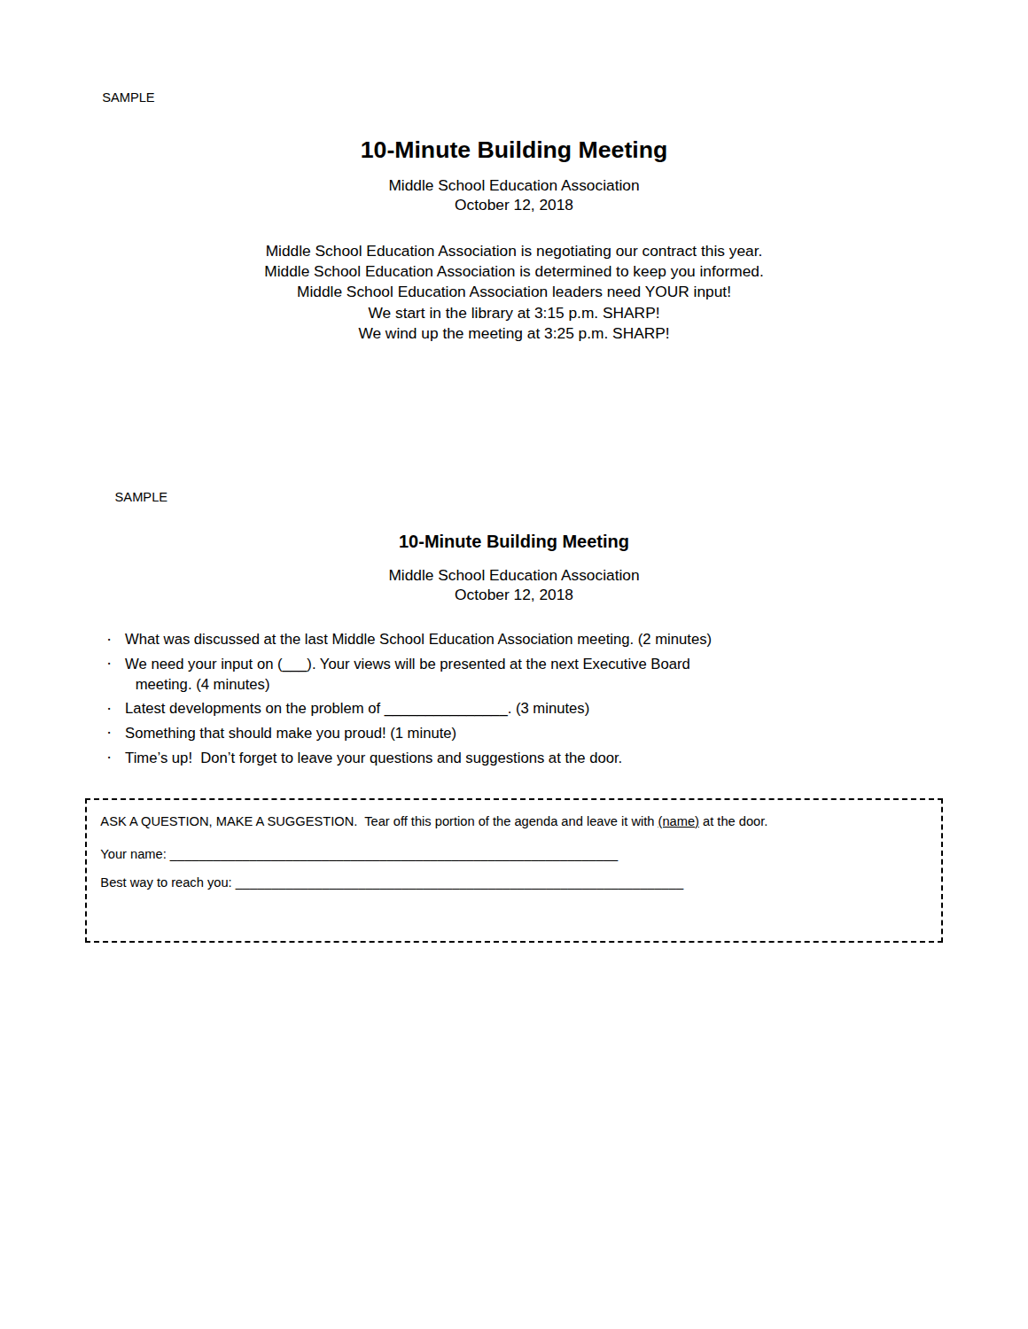SAMPLE
10-Minute Building Meeting
Middle School Education Association
October 12, 2018
Middle School Education Association is negotiating our contract this year.
Middle School Education Association is determined to keep you informed.
Middle School Education Association leaders need YOUR input!
We start in the library at 3:15 p.m. SHARP!
We wind up the meeting at 3:25 p.m. SHARP!
SAMPLE
10-Minute Building Meeting
Middle School Education Association
October 12, 2018
What was discussed at the last Middle School Education Association meeting. (2 minutes)
We need your input on (___). Your views will be presented at the next Executive Board meeting. (4 minutes)
Latest developments on the problem of _______________. (3 minutes)
Something that should make you proud! (1 minute)
Time’s up! Don’t forget to leave your questions and suggestions at the door.
ASK A QUESTION, MAKE A SUGGESTION. Tear off this portion of the agenda and leave it with (name) at the door.
Your name: ______________________________________________________________
Best way to reach you: ______________________________________________________________